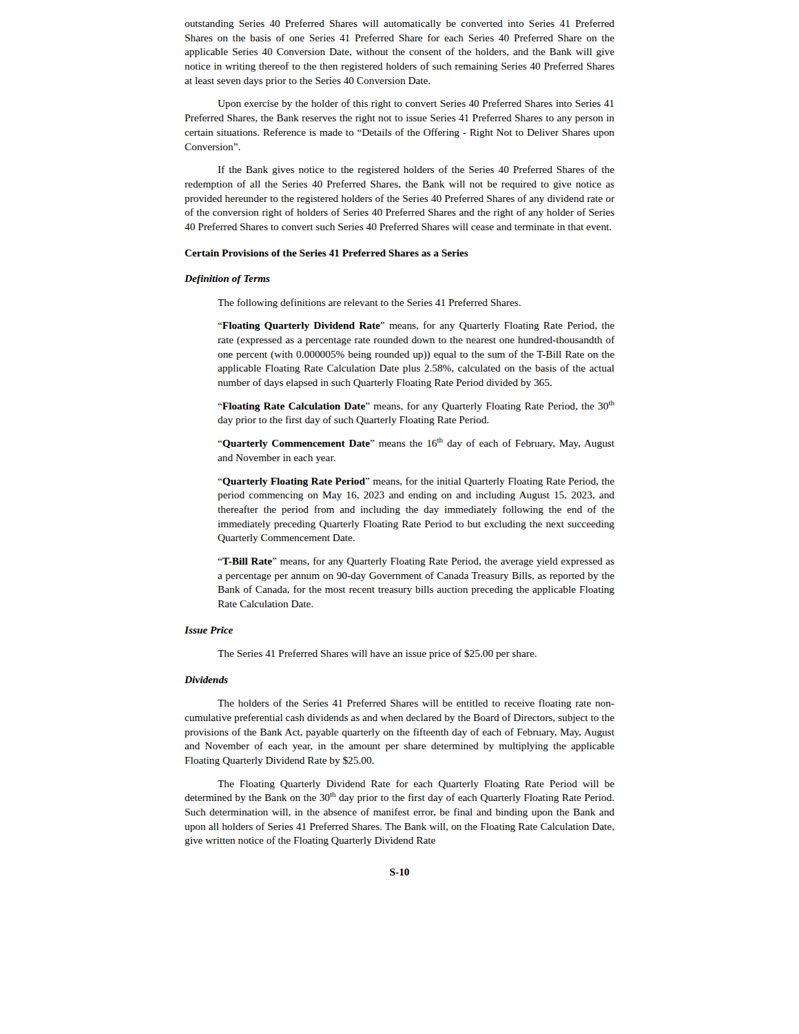outstanding Series 40 Preferred Shares will automatically be converted into Series 41 Preferred Shares on the basis of one Series 41 Preferred Share for each Series 40 Preferred Share on the applicable Series 40 Conversion Date, without the consent of the holders, and the Bank will give notice in writing thereof to the then registered holders of such remaining Series 40 Preferred Shares at least seven days prior to the Series 40 Conversion Date.
Upon exercise by the holder of this right to convert Series 40 Preferred Shares into Series 41 Preferred Shares, the Bank reserves the right not to issue Series 41 Preferred Shares to any person in certain situations. Reference is made to “Details of the Offering - Right Not to Deliver Shares upon Conversion”.
If the Bank gives notice to the registered holders of the Series 40 Preferred Shares of the redemption of all the Series 40 Preferred Shares, the Bank will not be required to give notice as provided hereunder to the registered holders of the Series 40 Preferred Shares of any dividend rate or of the conversion right of holders of Series 40 Preferred Shares and the right of any holder of Series 40 Preferred Shares to convert such Series 40 Preferred Shares will cease and terminate in that event.
Certain Provisions of the Series 41 Preferred Shares as a Series
Definition of Terms
The following definitions are relevant to the Series 41 Preferred Shares.
“Floating Quarterly Dividend Rate” means, for any Quarterly Floating Rate Period, the rate (expressed as a percentage rate rounded down to the nearest one hundred-thousandth of one percent (with 0.000005% being rounded up)) equal to the sum of the T-Bill Rate on the applicable Floating Rate Calculation Date plus 2.58%, calculated on the basis of the actual number of days elapsed in such Quarterly Floating Rate Period divided by 365.
“Floating Rate Calculation Date” means, for any Quarterly Floating Rate Period, the 30th day prior to the first day of such Quarterly Floating Rate Period.
“Quarterly Commencement Date” means the 16th day of each of February, May, August and November in each year.
“Quarterly Floating Rate Period” means, for the initial Quarterly Floating Rate Period, the period commencing on May 16, 2023 and ending on and including August 15, 2023, and thereafter the period from and including the day immediately following the end of the immediately preceding Quarterly Floating Rate Period to but excluding the next succeeding Quarterly Commencement Date.
“T-Bill Rate” means, for any Quarterly Floating Rate Period, the average yield expressed as a percentage per annum on 90-day Government of Canada Treasury Bills, as reported by the Bank of Canada, for the most recent treasury bills auction preceding the applicable Floating Rate Calculation Date.
Issue Price
The Series 41 Preferred Shares will have an issue price of $25.00 per share.
Dividends
The holders of the Series 41 Preferred Shares will be entitled to receive floating rate non-cumulative preferential cash dividends as and when declared by the Board of Directors, subject to the provisions of the Bank Act, payable quarterly on the fifteenth day of each of February, May, August and November of each year, in the amount per share determined by multiplying the applicable Floating Quarterly Dividend Rate by $25.00.
The Floating Quarterly Dividend Rate for each Quarterly Floating Rate Period will be determined by the Bank on the 30th day prior to the first day of each Quarterly Floating Rate Period. Such determination will, in the absence of manifest error, be final and binding upon the Bank and upon all holders of Series 41 Preferred Shares. The Bank will, on the Floating Rate Calculation Date, give written notice of the Floating Quarterly Dividend Rate
S-10